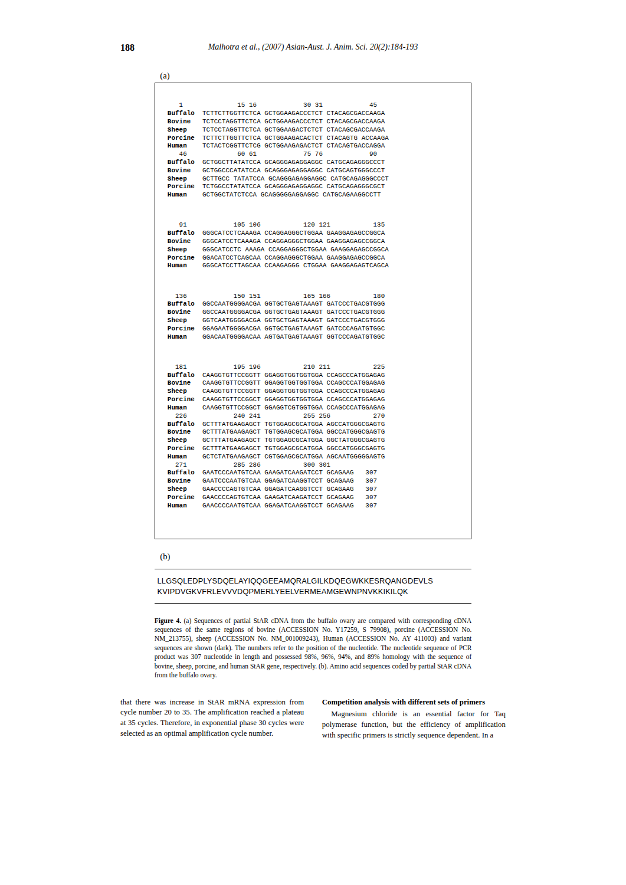188
Malhotra et al., (2007) Asian-Aust. J. Anim. Sci. 20(2):184-193
(a)
1 15 16 30 31 45 Buffalo TCTTCTTGGTTCTCA GCTGGAAGACCCTCT CTACAGCGACCAAGA Bovine TCTCCTAGGTTCTCA GCTGGAAGACCCTCT CTACAGCGACCAAGA Sheep TCTCCTAGGTTCTCA GCTGGAAGACTCTCT CTACAGCGACCAAGA Porcine TCTTCTTGGTTCTCA GCTGGAAGACACTCT CTACAGTG ACCAAGA Human TCTACTCGGTTCTCG GCTGGAAGAGACTCT CTACAGTGACCAGGA 46 60 61 75 76 90 Buffalo GCTGGCTTATATCCA GCAGGGAGAGGAGGC CATGCAGAGGGCCCT Bovine GCTGGCCCATATCCA GCAGGGAGAGGAGGC CATGCAGTGGGCCCT Sheep GCTTGCC TATATCCA GCAGGGAGAGGAGGC CATGCAGAGGGCCCT Porcine TCTGGCCTATATCCA GCAGGGAGAGGAGGC CATGCAGAGGGCGCT Human GCTGGCTATCTCCA GCAGGGGGAGGAGGC CATGCAGAAGGCCTT
91 105 106 120 121 135 Buffalo GGGCATCCTCAAAGA CCAGGAGGGCTGGAA GAAGGAGAGCCGGCA Bovine GGGCATCCTCAAAGA CCAGGAGGGCTGGAA GAAGGAGAGCCGGCA Sheep GGGCATCCTC AAAGA CCAGGAGGGCTGGAA GAAGGAGAGCCGGCA Porcine GGACATCCTCAGCAA CCAGGAGGGCTGGAA GAAGGAGAGCCGGCA Human GGGCATCCTTAGCAA CCAAGAGGG CTGGAA GAAGGAGAGTCAGCA
136 150 151 165 166 180 Buffalo GGCCAATGGGGACGA GGTGCTGAGTAAAGT GATCCCTGACGTGGG Bovine GGCCAATGGGGACGA GGTGCTGAGTAAAGT GATCCCTGACGTGGG Sheep GGTCAATGGGGACGA GGTGCTGAGTAAAGT GATCCCTGACGTGGG Porcine GGAGAATGGGGACGA GGTGCTGAGTAAAGT GATCCCAGATGTGGC Human GGACAATGGGGACAA AGTGATGAGTAAAGT GGTCCCAGATGTGGC
181 195 196 210 211 225 Buffalo CAAGGTGTTCCGGTT GGAGGTGGTGGTGGA CCAGCCCATGGAGAG Bovine CAAGGTGTTCCGGTT GGAGGTGGTGGTGGA CCAGCCCATGGAGAG Sheep CAAGGTGTTCCGGTT GGAGGTGGTGGTGGA CCAGCCCATGGAGAG Porcine CAAGGTGTTCCGGCT GGAGGTGGTGGTGGA CCAGCCCATGGAGAG Human CAAGGTGTTCCGGCT GGAGGTCGTGGTGGA CCAGCCCATGGAGAG 226 240 241 255 256 270 Buffalo GCTTTATGAAGAGCT TGTGGAGCGCATGGA AGCCATGGGCGAGTG Bovine GCTTTATGAAGAGCT TGTGGAGCGCATGGA GGCCATGGGCGAGTG Sheep GCTTTATGAAGAGCT TGTGGAGCGCATGGA GGCTATGGGCGAGTG Porcine GCTTTATGAAGAGCT TGTGGAGCGCATGGA GGCCATGGGCGAGTG Human GCTCTATGAAGAGCT CGTGGAGCGCATGGA AGCAATGGGGGAGTG 271 285 286 300 301 Buffalo GAATCCCAATGTCAA GAAGATCAAGATCCT GCAGAAG 307 Bovine GAATCCCAATGTCAA GGAGATCAAGGTCCT GCAGAAG 307 Sheep GAACCCCAGTGTCAA GGAGATCAAGGTCCT GCAGAAG 307 Porcine GAACCCCAGTGTCAA GAAGATCAAGATCCT GCAGAAG 307 Human GAACCCCAATGTCAA GGAGATCAAGGTCCT GCAGAAG 307
(b)
LLGSQLEDPLYSDQELAYIQQGEEAMQRALGILKDQEGWKKESRQANGDEVLS
KVIPDVGKVFRLEVVVDQPMERLYEELVERMEAMGEWNPNVKKIKILQK
Figure 4. (a) Sequences of partial StAR cDNA from the buffalo ovary are compared with corresponding cDNA sequences of the same regions of bovine (ACCESSION No. Y17259, S 79908), porcine (ACCESSION No. NM_213755), sheep (ACCESSION No. NM_001009243), Human (ACCESSION No. AY 411003) and variant sequences are shown (dark). The numbers refer to the position of the nucleotide. The nucleotide sequence of PCR product was 307 nucleotide in length and possessed 98%, 96%, 94%, and 89% homology with the sequence of bovine, sheep, porcine, and human StAR gene, respectively. (b). Amino acid sequences coded by partial StAR cDNA from the buffalo ovary.
that there was increase in StAR mRNA expression from cycle number 20 to 35. The amplification reached a plateau at 35 cycles. Therefore, in exponential phase 30 cycles were selected as an optimal amplification cycle number.
Competition analysis with different sets of primers
Magnesium chloride is an essential factor for Taq polymerase function, but the efficiency of amplification with specific primers is strictly sequence dependent. In a